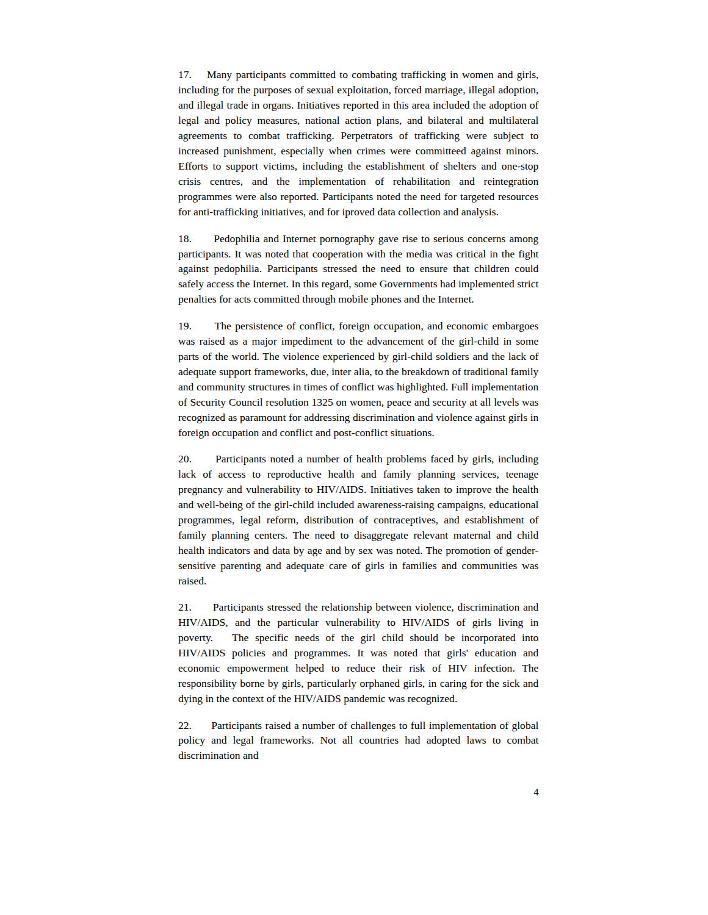17. Many participants committed to combating trafficking in women and girls, including for the purposes of sexual exploitation, forced marriage, illegal adoption, and illegal trade in organs. Initiatives reported in this area included the adoption of legal and policy measures, national action plans, and bilateral and multilateral agreements to combat trafficking. Perpetrators of trafficking were subject to increased punishment, especially when crimes were committeed against minors. Efforts to support victims, including the establishment of shelters and one-stop crisis centres, and the implementation of rehabilitation and reintegration programmes were also reported. Participants noted the need for targeted resources for anti-trafficking initiatives, and for iproved data collection and analysis.
18. Pedophilia and Internet pornography gave rise to serious concerns among participants. It was noted that cooperation with the media was critical in the fight against pedophilia. Participants stressed the need to ensure that children could safely access the Internet. In this regard, some Governments had implemented strict penalties for acts committed through mobile phones and the Internet.
19. The persistence of conflict, foreign occupation, and economic embargoes was raised as a major impediment to the advancement of the girl-child in some parts of the world. The violence experienced by girl-child soldiers and the lack of adequate support frameworks, due, inter alia, to the breakdown of traditional family and community structures in times of conflict was highlighted. Full implementation of Security Council resolution 1325 on women, peace and security at all levels was recognized as paramount for addressing discrimination and violence against girls in foreign occupation and conflict and post-conflict situations.
20. Participants noted a number of health problems faced by girls, including lack of access to reproductive health and family planning services, teenage pregnancy and vulnerability to HIV/AIDS. Initiatives taken to improve the health and well-being of the girl-child included awareness-raising campaigns, educational programmes, legal reform, distribution of contraceptives, and establishment of family planning centers. The need to disaggregate relevant maternal and child health indicators and data by age and by sex was noted. The promotion of gender-sensitive parenting and adequate care of girls in families and communities was raised.
21. Participants stressed the relationship between violence, discrimination and HIV/AIDS, and the particular vulnerability to HIV/AIDS of girls living in poverty. The specific needs of the girl child should be incorporated into HIV/AIDS policies and programmes. It was noted that girls' education and economic empowerment helped to reduce their risk of HIV infection. The responsibility borne by girls, particularly orphaned girls, in caring for the sick and dying in the context of the HIV/AIDS pandemic was recognized.
22. Participants raised a number of challenges to full implementation of global policy and legal frameworks. Not all countries had adopted laws to combat discrimination and
4